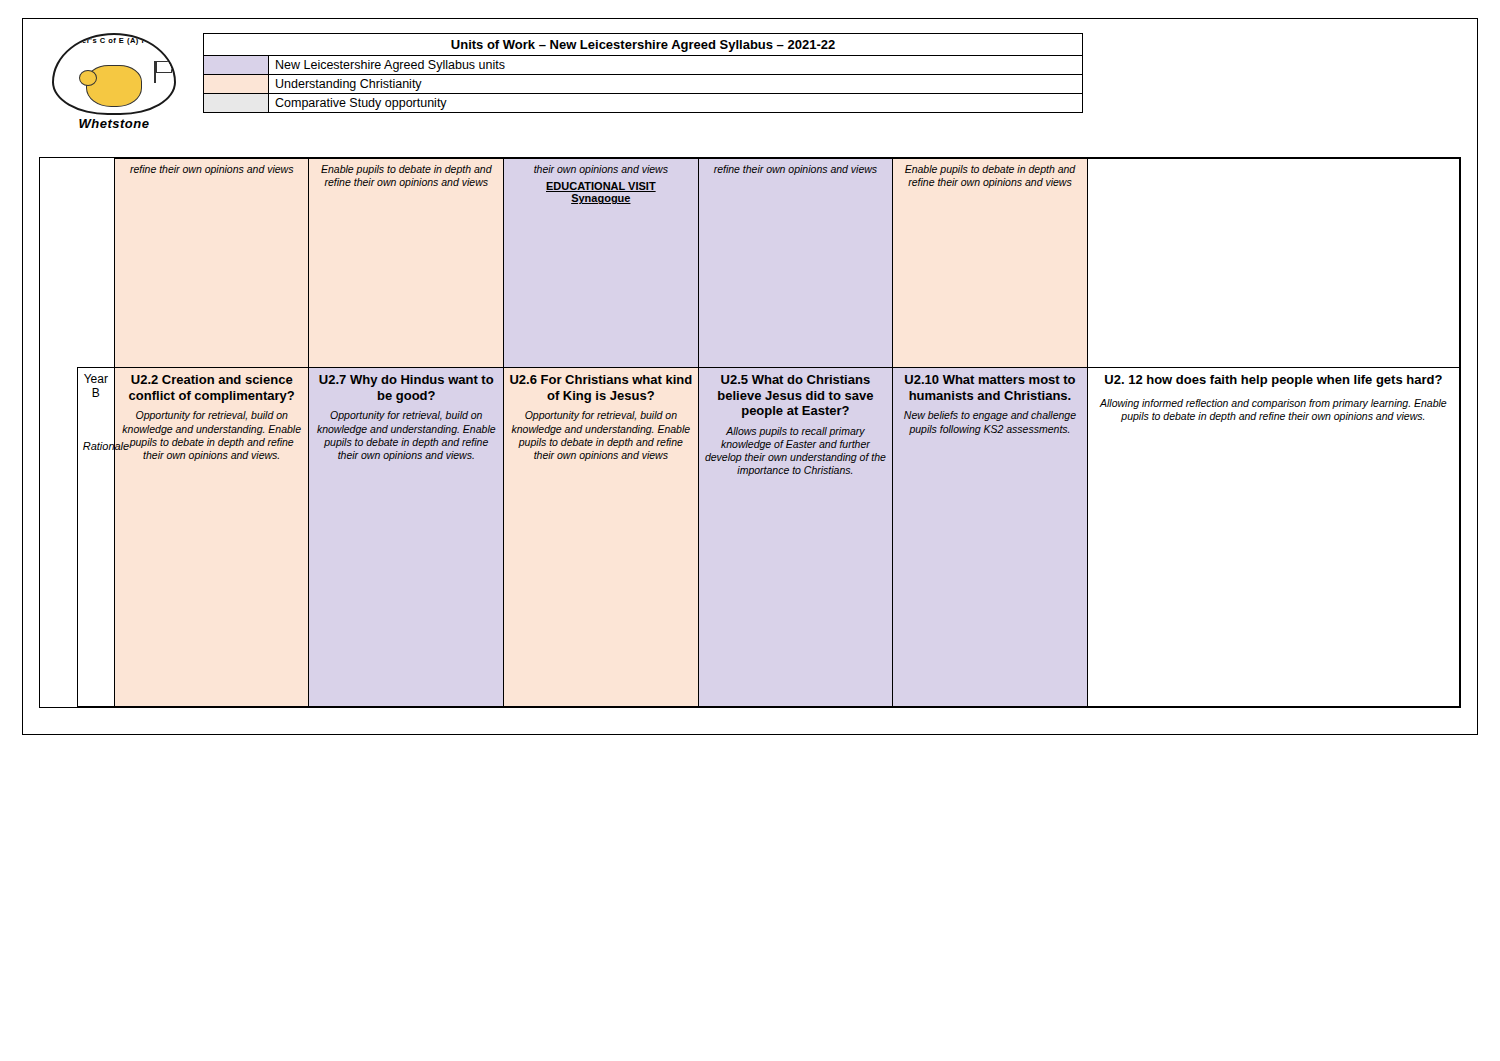St. Peter's C of E (A) Primary
Whetstone
| Units of Work – New Leicestershire Agreed Syllabus – 2021-22 |
| | New Leicestershire Agreed Syllabus units |
| | Understanding Christianity |
| | Comparative Study opportunity |
| | | refine their own opinions and views | Enable pupils to debate in depth and refine their own opinions and views | their own opinions and views EDUCATIONAL VISIT Synagogue | refine their own opinions and views | Enable pupils to debate in depth and refine their own opinions and views | |
| | Year B Rationale | U2.2 Creation and science conflict of complimentary? Opportunity for retrieval, build on knowledge and understanding. Enable pupils to debate in depth and refine their own opinions and views. | U2.7 Why do Hindus want to be good? Opportunity for retrieval, build on knowledge and understanding. Enable pupils to debate in depth and refine their own opinions and views. | U2.6 For Christians what kind of King is Jesus? Opportunity for retrieval, build on knowledge and understanding. Enable pupils to debate in depth and refine their own opinions and views | U2.5 What do Christians believe Jesus did to save people at Easter? Allows pupils to recall primary knowledge of Easter and further develop their own understanding of the importance to Christians. | U2.10 What matters most to humanists and Christians. New beliefs to engage and challenge pupils following KS2 assessments. | U2. 12 how does faith help people when life gets hard? Allowing informed reflection and comparison from primary learning. Enable pupils to debate in depth and refine their own opinions and views. |